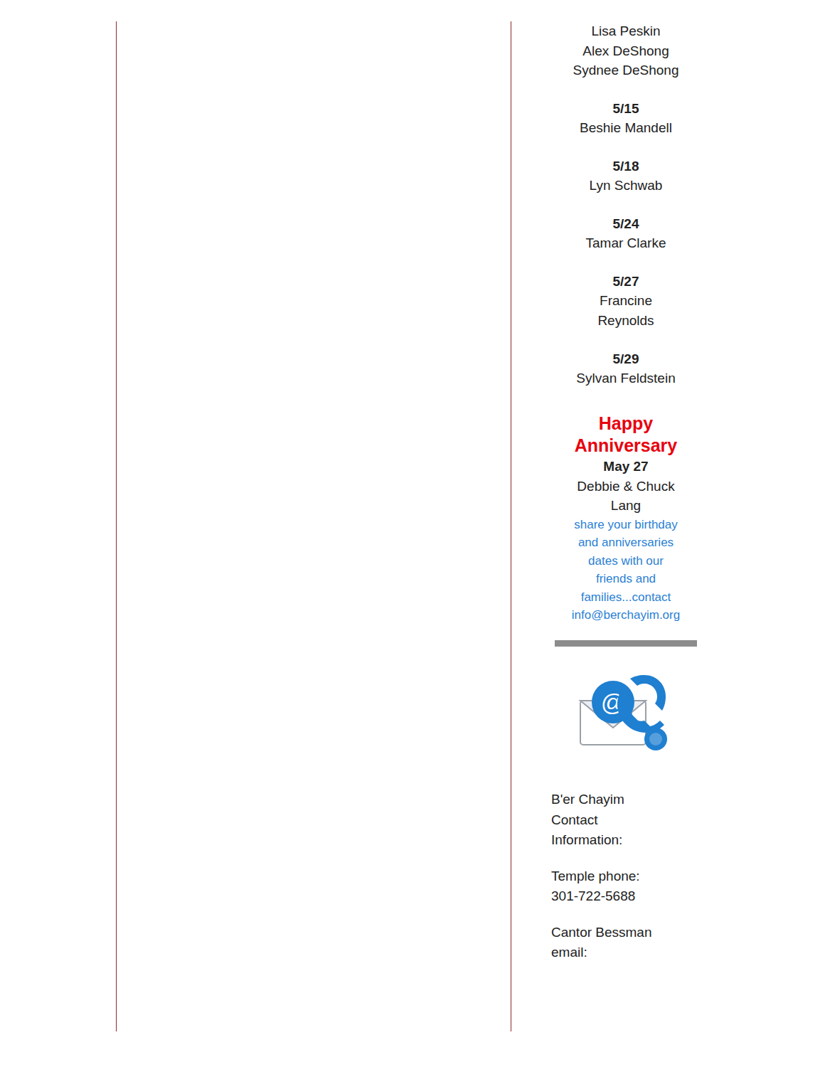Lisa Peskin
Alex DeShong
Sydnee DeShong
5/15
Beshie Mandell
5/18
Lyn Schwab
5/24
Tamar Clarke
5/27
Francine
Reynolds
5/29
Sylvan Feldstein
Happy
Anniversary
May 27
Debbie & Chuck
Lang
share your birthday
and anniversaries
dates with our
friends and
families...contact
info@berchayim.org
@
B'er Chayim
Contact
Information:
Temple phone:
301-722-5688
Cantor Bessman
email: